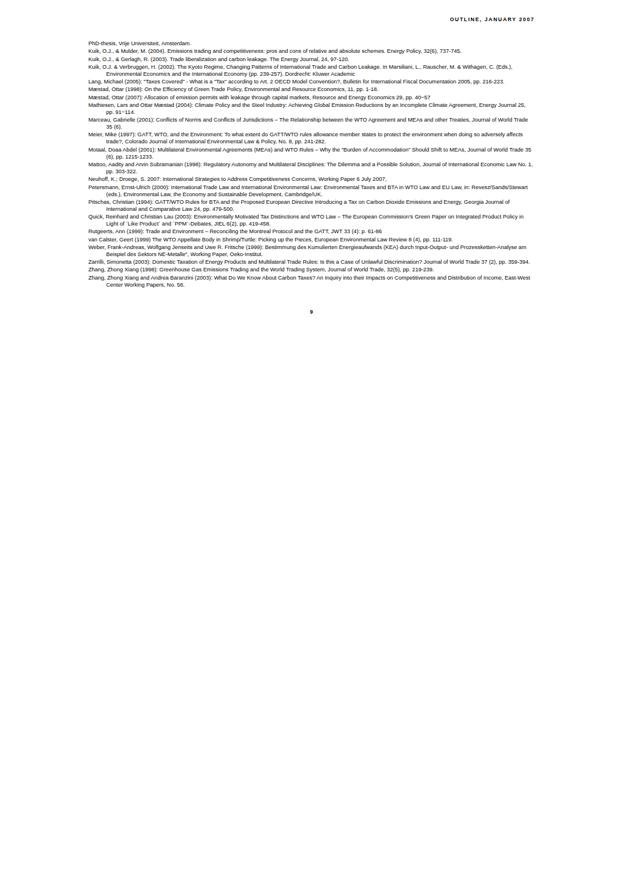OUTLINE, JANUARY 2007
PhD-thesis, Vrije Universiteit, Amsterdam.
Kuik, O.J., & Mulder, M. (2004). Emissions trading and competitiveness: pros and cons of relative and absolute schemes. Energy Policy, 32(6), 737-745.
Kuik, O.J., & Gerlagh, R. (2003). Trade liberalization and carbon leakage. The Energy Journal, 24, 97-120.
Kuik, O.J. & Verbruggen, H. (2002). The Kyoto Regime, Changing Patterns of International Trade and Carbon Leakage. In Marsiliani, L., Rauscher, M. & Withagen, C. (Eds.), Environmental Economics and the International Economy (pp. 239-257). Dordrecht: Kluwer Academic
Lang, Michael (2005): "Taxes Covered" - What is a "Tax" according to Art. 2 OECD Model Convention?, Bulletin for International Fiscal Documentation 2005, pp. 216-223.
Mæstad, Ottar (1998): On the Efficiency of Green Trade Policy, Environmental and Resource Economics, 11, pp. 1-18.
Mæstad, Ottar (2007): Allocation of emission permits with leakage through capital markets, Resource and Energy Economics 29, pp. 40−57
Mathiesen, Lars and Ottar Mæstad (2004): Climate Policy and the Steel Industry: Achieving Global Emission Reductions by an Incomplete Climate Agreement, Energy Journal 25, pp. 91−114.
Marceau, Gabrielle (2001): Conflicts of Norms and Conflicts of Jurisdictions – The Relationship between the WTO Agreement and MEAs and other Treaties, Journal of World Trade 35 (6).
Meier, Mike (1997): GATT, WTO, and the Environment: To what extent do GATT/WTO rules allowance member states to protect the environment when doing so adversely affects trade?, Colorado Journal of International Environmental Law & Policy, No. 8, pp. 241-282.
Motaal, Doaa Abdel (2001): Multilateral Environmental Agreements (MEAs) and WTO Rules – Why the “Burden of Accommodation” Should Shift to MEAs, Journal of World Trade 35 (6), pp. 1215-1233.
Mattoo, Aadity and Arvin Subramanian (1998): Regulatory Autonomy and Multilateral Disciplines: The Dilemma and a Possible Solution, Journal of International Economic Law No. 1, pp. 303-322.
Neuhoff, K.; Droege, S. 2007: International Strategies to Address Competitiveness Concerns, Working Paper 6 July 2007,
Petersmann, Ernst-Ulrich (2000): International Trade Law and International Environmental Law: Environmental Taxes and BTA in WTO Law and EU Law, in: Revesz/Sands/Stewart (eds.), Environmental Law, the Economy and Sustainable Development, Cambridge/UK.
Pitschas, Christian (1994): GATT/WTO Rules for BTA and the Proposed European Directive Introducing a Tax on Carbon Dioxide Emissions and Energy, Georgia Journal of International and Comparative Law 24, pp. 479-500.
Quick, Reinhard and Christian Lau (2003): Environmentally Motivated Tax Distinctions and WTO Law – The European Commission’s Green Paper on Integrated Product Policy in Light of `Like Product´ and ´PPM`-Debates, JIEL 6(2), pp. 419-458.
Rutgeerts, Ann (1999): Trade and Environment – Reconciling the Montreal Protocol and the GATT, JWT 33 (4): p. 61-86
van Calster, Geert (1999) The WTO Appellate Body in Shrimp/Turtle: Picking up the Pieces, European Environmental Law Review 8 (4), pp. 111-119.
Weber, Frank-Andreas, Wolfgang Jenseits and Uwe R. Fritsche (1999): Bestimmung des Kumulierten Energieaufwands (KEA) durch Input-Output- und Prozessketten-Analyse am Beispiel des Sektors NE-Metalle“, Working Paper, Oeko-Institut.
Zarrilli, Simonetta (2003): Domestic Taxation of Energy Products and Multilateral Trade Rules: Is this a Case of Unlawful Discrimination? Journal of World Trade 37 (2), pp. 359-394.
Zhang, Zhong Xiang (1998): Greenhouse Gas Emissions Trading and the World Trading System, Journal of World Trade, 32(5), pp. 219-239.
Zhang, Zhong Xiang and Andrea Baranzini (2003): What Do We Know About Carbon Taxes? An Inquiry into their Impacts on Competitiveness and Distribution of Income, East-West Center Working Papers, No. 56.
9